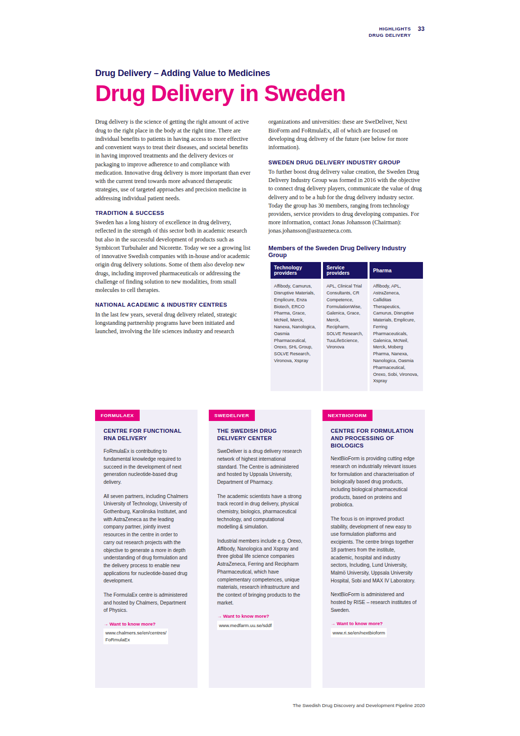HIGHLIGHTS
DRUG DELIVERY
33
Drug Delivery – Adding Value to Medicines
Drug Delivery in Sweden
Drug delivery is the science of getting the right amount of active drug to the right place in the body at the right time. There are individual benefits to patients in having access to more effective and convenient ways to treat their diseases, and societal benefits in having improved treatments and the delivery devices or packaging to improve adherence to and compliance with medication. Innovative drug delivery is more important than ever with the current trend towards more advanced therapeutic strategies, use of targeted approaches and precision medicine in addressing individual patient needs.
Tradition & Success
Sweden has a long history of excellence in drug delivery, reflected in the strength of this sector both in academic research but also in the successful development of products such as Symbicort Turbuhaler and Nicorette. Today we see a growing list of innovative Swedish companies with in-house and/or academic origin drug delivery solutions. Some of them also develop new drugs, including improved pharmaceuticals or addressing the challenge of finding solution to new modalities, from small molecules to cell therapies.
National Academic & Industry Centres
In the last few years, several drug delivery related, strategic longstanding partnership programs have been initiated and launched, involving the life sciences industry and research
organizations and universities: these are SweDeliver, Next BioForm and FoRmulaEx, all of which are focused on developing drug delivery of the future (see below for more information).
Sweden Drug Delivery Industry Group
To further boost drug delivery value creation, the Sweden Drug Delivery Industry Group was formed in 2016 with the objective to connect drug delivery players, communicate the value of drug delivery and to be a hub for the drug delivery industry sector. Today the group has 30 members, ranging from technology providers, service providers to drug developing companies. For more information, contact Jonas Johansson (Chairman): jonas.johansson@astrazeneca.com.
Members of the Sweden Drug Delivery Industry Group
| Technology providers | Service providers | Pharma |
| --- | --- | --- |
| Affibody, Camurus, Disruptive Materials, Emplicure, Enza Biotech, ERCO Pharma, Grace, McNeil, Merck, Nanexa, Nanologica, Oasmia Pharmaceutical, Orexo, SHL Group, SOLVE Research, Vironova, Xspray | APL, Clinical Trial Consultants, CR Competence, FormulationWise, Galenica, Grace, Merck, Recipharm, SOLVE Research, TuuLifeScience, Vironova | Affibody, APL, AstraZeneca, Calliditas Therapeutics, Camurus, Disruptive Materials, Emplicure, Ferring Pharmaceuticals, Galenica, McNeil, Merck, Moberg Pharma, Nanexa, Nanologica, Oasmia Pharmaceutical, Orexo, Sobi, Vironova, Xspray |
FORMULAEX
Centre for Functional
RNA Delivery
FoRmulaEx is contributing to fundamental knowledge required to succeed in the development of next generation nucleotide-based drug delivery.
All seven partners, including Chalmers University of Technology, University of Gothenburg, Karolinska Institutet, and with AstraZeneca as the leading company partner, jointly invest resources in the centre in order to carry out research projects with the objective to generate a more in depth understanding of drug formulation and the delivery process to enable new applications for nucleotide-based drug development.
The FormulaEx centre is administered and hosted by Chalmers, Department of Physics.
→ Want to know more? www.chalmers.se/en/centres/
FoRmulaEx
SWEDELIVER
The Swedish Drug
Delivery Center
SweDeliver is a drug delivery research network of highest international standard. The Centre is administered and hosted by Uppsala University, Department of Pharmacy.
The academic scientists have a strong track record in drug delivery, physical chemistry, biologics, pharmaceutical technology, and computational modelling & simulation.
Industrial members include e.g. Orexo, Affibody, Nanologica and Xspray and three global life science companies AstraZeneca, Ferring and Recipharm Pharmaceutical, which have complementary competences, unique materials, research infrastructure and the context of bringing products to the market.
→ Want to know more? www.medfarm.uu.se/sddf
NEXTBIOFORM
Centre for Formulation
and Processing of
Biologics
NextBioForm is providing cutting edge research on industrially relevant issues for formulation and characterisation of biologically based drug products, including biological pharmaceutical products, based on proteins and probiotica.
The focus is on improved product stability, development of new easy to use formulation platforms and excipients. The centre brings together 18 partners from the institute, academic, hospital and industry sectors, Including, Lund University, Malmö University, Uppsala University Hospital, Sobi and MAX IV Laboratory.
NextBioForm is administered and hosted by RISE – research institutes of Sweden.
→ Want to know more? www.ri.se/en/nextbioform
The Swedish Drug Discovery and Development Pipeline 2020